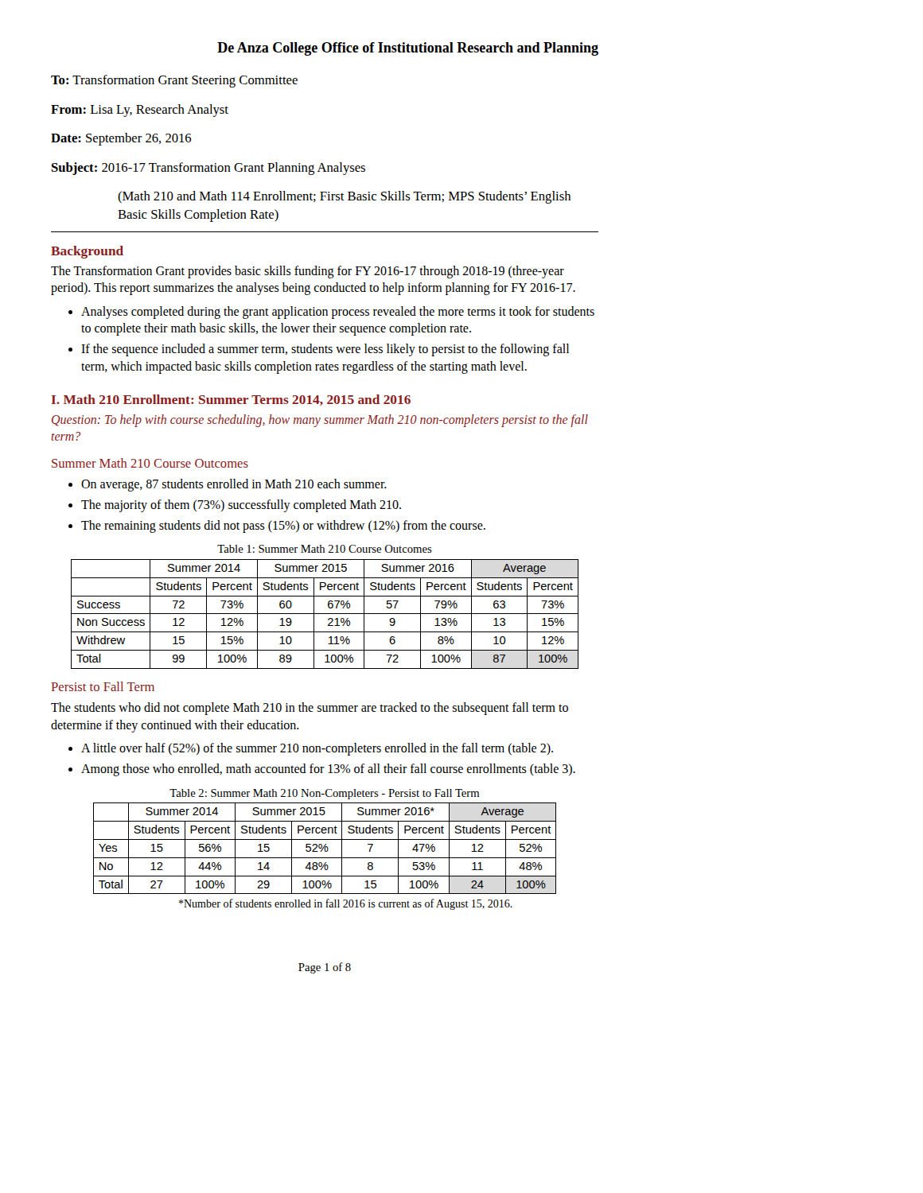De Anza College Office of Institutional Research and Planning
To: Transformation Grant Steering Committee
From: Lisa Ly, Research Analyst
Date: September 26, 2016
Subject: 2016-17 Transformation Grant Planning Analyses
(Math 210 and Math 114 Enrollment; First Basic Skills Term; MPS Students’ English Basic Skills Completion Rate)
Background
The Transformation Grant provides basic skills funding for FY 2016-17 through 2018-19 (three-year period). This report summarizes the analyses being conducted to help inform planning for FY 2016-17.
Analyses completed during the grant application process revealed the more terms it took for students to complete their math basic skills, the lower their sequence completion rate.
If the sequence included a summer term, students were less likely to persist to the following fall term, which impacted basic skills completion rates regardless of the starting math level.
I. Math 210 Enrollment: Summer Terms 2014, 2015 and 2016
Question: To help with course scheduling, how many summer Math 210 non-completers persist to the fall term?
Summer Math 210 Course Outcomes
On average, 87 students enrolled in Math 210 each summer.
The majority of them (73%) successfully completed Math 210.
The remaining students did not pass (15%) or withdrew (12%) from the course.
Table 1: Summer Math 210 Course Outcomes
| | Summer 2014 | Summer 2015 | Summer 2016 | Average |
| --- | --- | --- | --- | --- |
| | Students | Percent | Students | Percent | Students | Percent | Students | Percent |
| Success | 72 | 73% | 60 | 67% | 57 | 79% | 63 | 73% |
| Non Success | 12 | 12% | 19 | 21% | 9 | 13% | 13 | 15% |
| Withdrew | 15 | 15% | 10 | 11% | 6 | 8% | 10 | 12% |
| Total | 99 | 100% | 89 | 100% | 72 | 100% | 87 | 100% |
Persist to Fall Term
The students who did not complete Math 210 in the summer are tracked to the subsequent fall term to determine if they continued with their education.
A little over half (52%) of the summer 210 non-completers enrolled in the fall term (table 2).
Among those who enrolled, math accounted for 13% of all their fall course enrollments (table 3).
Table 2: Summer Math 210 Non-Completers - Persist to Fall Term
| | Summer 2014 | Summer 2015 | Summer 2016* | Average |
| --- | --- | --- | --- | --- |
| | Students | Percent | Students | Percent | Students | Percent | Students | Percent |
| Yes | 15 | 56% | 15 | 52% | 7 | 47% | 12 | 52% |
| No | 12 | 44% | 14 | 48% | 8 | 53% | 11 | 48% |
| Total | 27 | 100% | 29 | 100% | 15 | 100% | 24 | 100% |
*Number of students enrolled in fall 2016 is current as of August 15, 2016.
Page 1 of 8